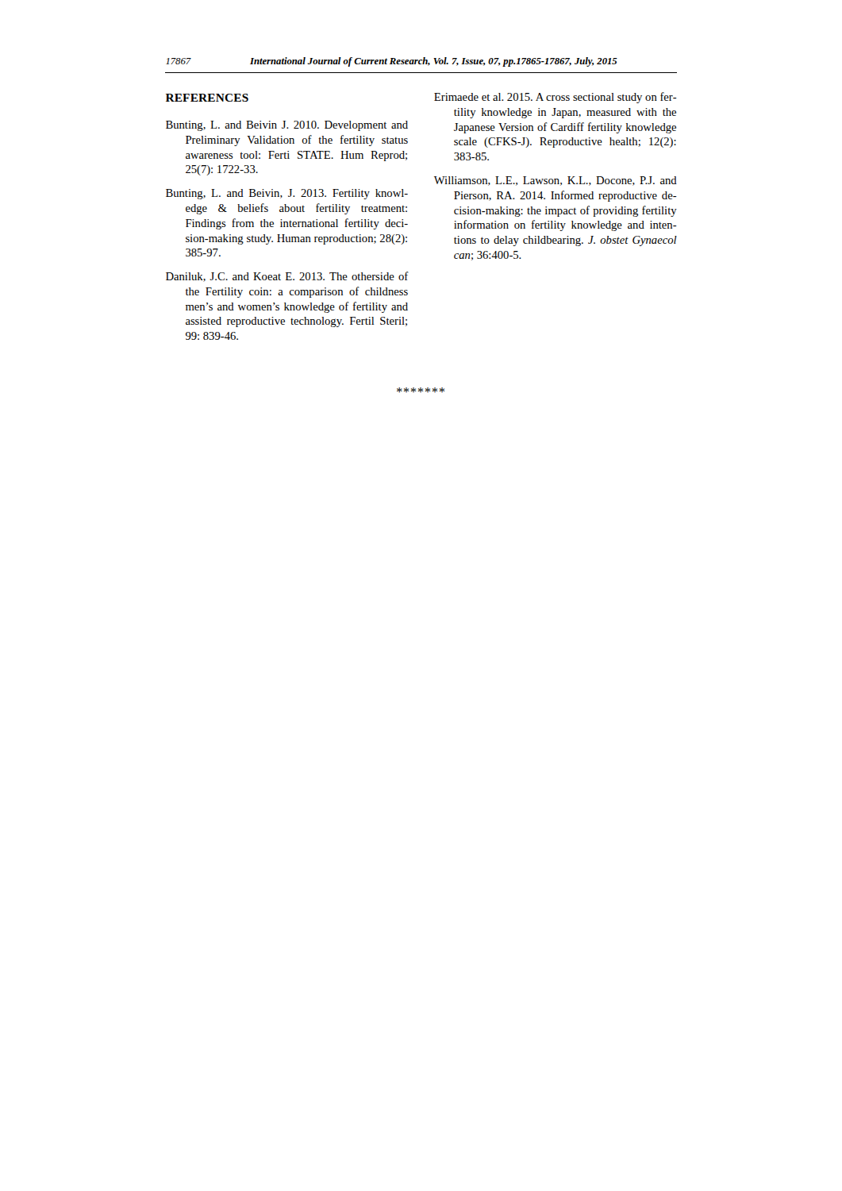17867 International Journal of Current Research, Vol. 7, Issue, 07, pp.17865-17867, July, 2015
REFERENCES
Bunting, L. and Beivin J. 2010. Development and Preliminary Validation of the fertility status awareness tool: Ferti STATE. Hum Reprod; 25(7): 1722-33.
Bunting, L. and Beivin, J. 2013. Fertility knowledge & beliefs about fertility treatment: Findings from the international fertility decision-making study. Human reproduction; 28(2): 385-97.
Daniluk, J.C. and Koeat E. 2013. The otherside of the Fertility coin: a comparison of childness men’s and women’s knowledge of fertility and assisted reproductive technology. Fertil Steril; 99: 839-46.
Erimaede et al. 2015. A cross sectional study on fertility knowledge in Japan, measured with the Japanese Version of Cardiff fertility knowledge scale (CFKS-J). Reproductive health; 12(2): 383-85.
Williamson, L.E., Lawson, K.L., Docone, P.J. and Pierson, RA. 2014. Informed reproductive decision-making: the impact of providing fertility information on fertility knowledge and intentions to delay childbearing. J. obstet Gynaecol can; 36:400-5.
*******